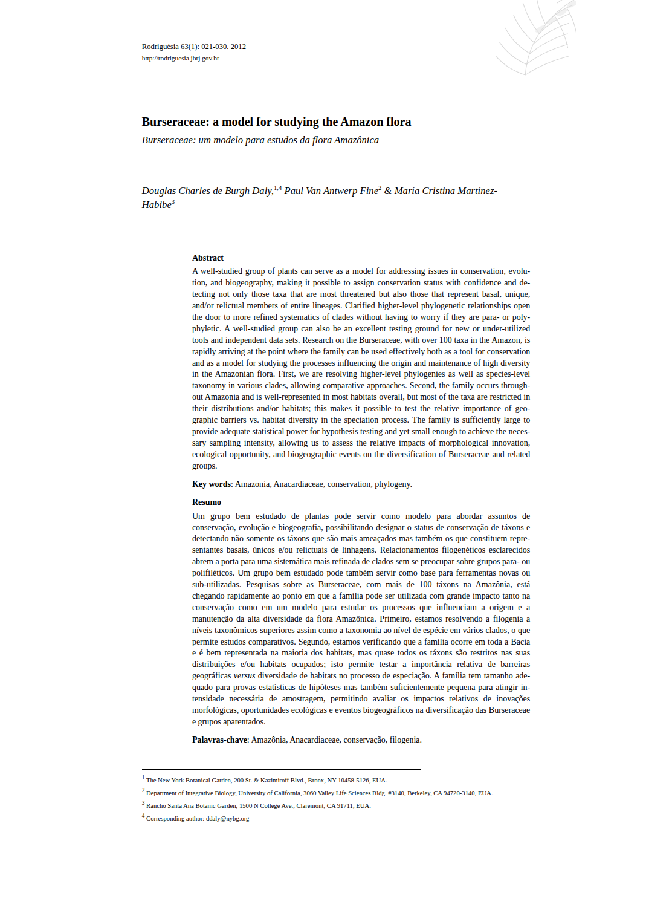Rodriguésia 63(1): 021-030. 2012
http://rodriguesia.jbrj.gov.br
Burseraceae: a model for studying the Amazon flora
Burseraceae: um modelo para estudos da flora Amazônica
Douglas Charles de Burgh Daly,1,4 Paul Van Antwerp Fine2 & María Cristina Martínez-Habibe3
Abstract
A well-studied group of plants can serve as a model for addressing issues in conservation, evolution, and biogeography, making it possible to assign conservation status with confidence and detecting not only those taxa that are most threatened but also those that represent basal, unique, and/or relictual members of entire lineages. Clarified higher-level phylogenetic relationships open the door to more refined systematics of clades without having to worry if they are para- or polyphyletic. A well-studied group can also be an excellent testing ground for new or under-utilized tools and independent data sets. Research on the Burseraceae, with over 100 taxa in the Amazon, is rapidly arriving at the point where the family can be used effectively both as a tool for conservation and as a model for studying the processes influencing the origin and maintenance of high diversity in the Amazonian flora. First, we are resolving higher-level phylogenies as well as species-level taxonomy in various clades, allowing comparative approaches. Second, the family occurs throughout Amazonia and is well-represented in most habitats overall, but most of the taxa are restricted in their distributions and/or habitats; this makes it possible to test the relative importance of geographic barriers vs. habitat diversity in the speciation process. The family is sufficiently large to provide adequate statistical power for hypothesis testing and yet small enough to achieve the necessary sampling intensity, allowing us to assess the relative impacts of morphological innovation, ecological opportunity, and biogeographic events on the diversification of Burseraceae and related groups.
Key words: Amazonia, Anacardiaceae, conservation, phylogeny.
Resumo
Um grupo bem estudado de plantas pode servir como modelo para abordar assuntos de conservação, evolução e biogeografia, possibilitando designar o status de conservação de táxons e detectando não somente os táxons que são mais ameaçados mas também os que constituem representantes basais, únicos e/ou relictuais de linhagens. Relacionamentos filogenéticos esclarecidos abrem a porta para uma sistemática mais refinada de clados sem se preocupar sobre grupos para- ou polifiléticos. Um grupo bem estudado pode também servir como base para ferramentas novas ou sub-utilizadas. Pesquisas sobre as Burseraceae, com mais de 100 táxons na Amazônia, está chegando rapidamente ao ponto em que a família pode ser utilizada com grande impacto tanto na conservação como em um modelo para estudar os processos que influenciam a origem e a manutenção da alta diversidade da flora Amazônica. Primeiro, estamos resolvendo a filogenia a níveis taxonômicos superiores assim como a taxonomia ao nível de espécie em vários clados, o que permite estudos comparativos. Segundo, estamos verificando que a família ocorre em toda a Bacia e é bem representada na maioria dos habitats, mas quase todos os táxons são restritos nas suas distribuições e/ou habitats ocupados; isto permite testar a importância relativa de barreiras geográficas versus diversidade de habitats no processo de especiação. A família tem tamanho adequado para provas estatísticas de hipóteses mas também suficientemente pequena para atingir intensidade necessária de amostragem, permitindo avaliar os impactos relativos de inovações morfológicas, oportunidades ecológicas e eventos biogeográficos na diversificação das Burseraceae e grupos aparentados.
Palavras-chave: Amazônia, Anacardiaceae, conservação, filogenia.
1 The New York Botanical Garden, 200 St. & Kazimiroff Blvd., Bronx, NY 10458-5126, EUA.
2 Department of Integrative Biology, University of California, 3060 Valley Life Sciences Bldg. #3140, Berkeley, CA 94720-3140, EUA.
3 Rancho Santa Ana Botanic Garden, 1500 N College Ave., Claremont, CA 91711, EUA.
4 Corresponding author: ddaly@nybg.org